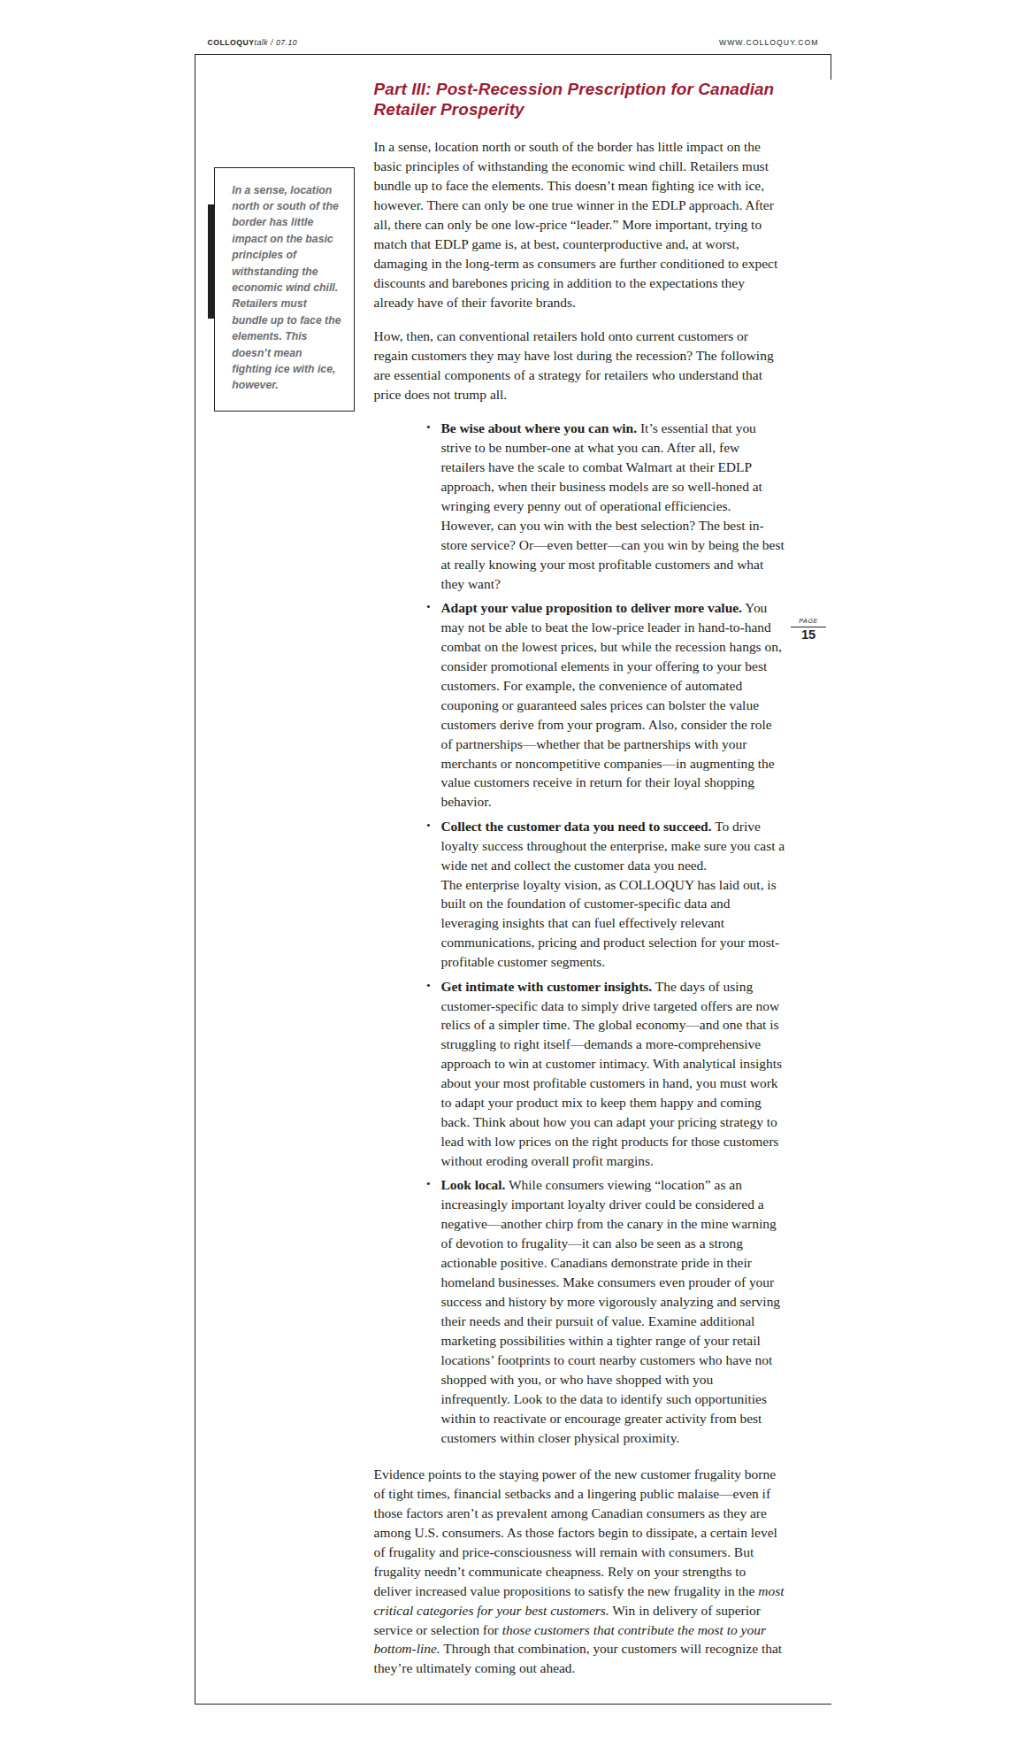COLLOQUYtalk / 07.10
WWW.COLLOQUY.COM
PAGE
15
In a sense, location north or south of the border has little impact on the basic principles of withstanding the economic wind chill. Retailers must bundle up to face the elements. This doesn’t mean fighting ice with ice, however.
Part III: Post-Recession Prescription for Canadian Retailer Prosperity
In a sense, location north or south of the border has little impact on the basic principles of withstanding the economic wind chill. Retailers must bundle up to face the elements. This doesn’t mean fighting ice with ice, however. There can only be one true winner in the EDLP approach. After all, there can only be one low-price “leader.” More important, trying to match that EDLP game is, at best, counterproductive and, at worst, damaging in the long-term as consumers are further conditioned to expect discounts and barebones pricing in addition to the expectations they already have of their favorite brands.
How, then, can conventional retailers hold onto current customers or regain customers they may have lost during the recession? The following are essential components of a strategy for retailers who understand that price does not trump all.
Be wise about where you can win. It’s essential that you strive to be number-one at what you can. After all, few retailers have the scale to combat Walmart at their EDLP approach, when their business models are so well-honed at wringing every penny out of operational efficiencies. However, can you win with the best selection? The best in-store service? Or—even better—can you win by being the best at really knowing your most profitable customers and what they want?
Adapt your value proposition to deliver more value. You may not be able to beat the low-price leader in hand-to-hand combat on the lowest prices, but while the recession hangs on, consider promotional elements in your offering to your best customers. For example, the convenience of automated couponing or guaranteed sales prices can bolster the value customers derive from your program. Also, consider the role of partnerships—whether that be partnerships with your merchants or noncompetitive companies—in augmenting the value customers receive in return for their loyal shopping behavior.
Collect the customer data you need to succeed. To drive loyalty success throughout the enterprise, make sure you cast a wide net and collect the customer data you need. The enterprise loyalty vision, as COLLOQUY has laid out, is built on the foundation of customer-specific data and leveraging insights that can fuel effectively relevant communications, pricing and product selection for your most-profitable customer segments.
Get intimate with customer insights. The days of using customer-specific data to simply drive targeted offers are now relics of a simpler time. The global economy—and one that is struggling to right itself—demands a more-comprehensive approach to win at customer intimacy. With analytical insights about your most profitable customers in hand, you must work to adapt your product mix to keep them happy and coming back. Think about how you can adapt your pricing strategy to lead with low prices on the right products for those customers without eroding overall profit margins.
Look local. While consumers viewing “location” as an increasingly important loyalty driver could be considered a negative—another chirp from the canary in the mine warning of devotion to frugality—it can also be seen as a strong actionable positive. Canadians demonstrate pride in their homeland businesses. Make consumers even prouder of your success and history by more vigorously analyzing and serving their needs and their pursuit of value. Examine additional marketing possibilities within a tighter range of your retail locations’ footprints to court nearby customers who have not shopped with you, or who have shopped with you infrequently. Look to the data to identify such opportunities within to reactivate or encourage greater activity from best customers within closer physical proximity.
Evidence points to the staying power of the new customer frugality borne of tight times, financial setbacks and a lingering public malaise—even if those factors aren’t as prevalent among Canadian consumers as they are among U.S. consumers. As those factors begin to dissipate, a certain level of frugality and price-consciousness will remain with consumers. But frugality needn’t communicate cheapness. Rely on your strengths to deliver increased value propositions to satisfy the new frugality in the most critical categories for your best customers. Win in delivery of superior service or selection for those customers that contribute the most to your bottom-line. Through that combination, your customers will recognize that they’re ultimately coming out ahead.